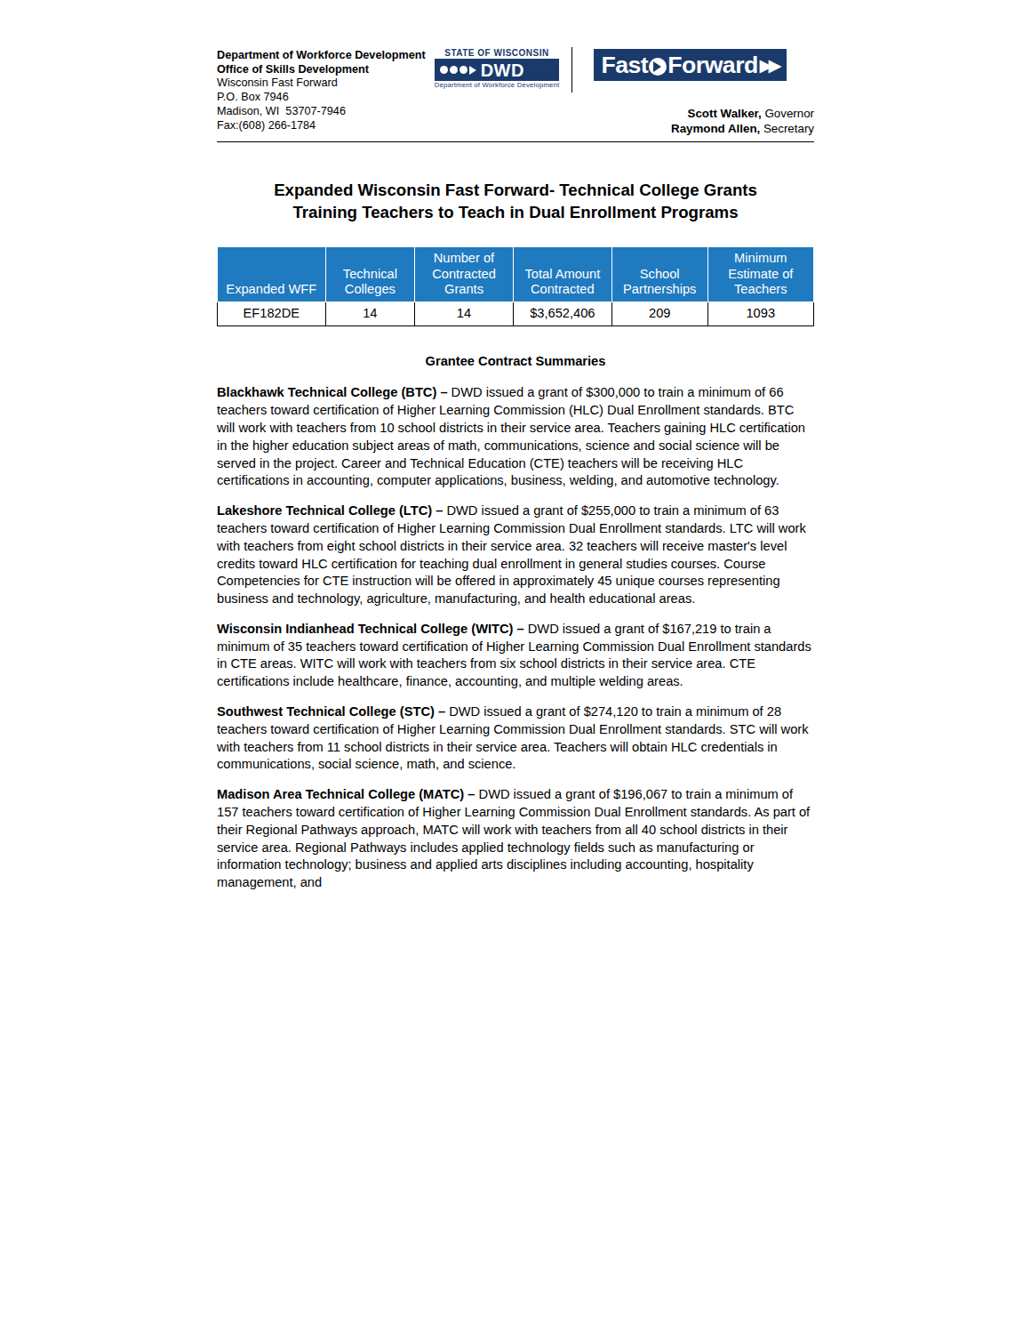Department of Workforce Development
Office of Skills Development
Wisconsin Fast Forward
P.O. Box 7946
Madison, WI 53707-7946
Fax:(608) 266-1784
STATE OF WISCONSIN
DWD
Department of Workforce Development
Fast Forward▸▸
Scott Walker, Governor
Raymond Allen, Secretary
Expanded Wisconsin Fast Forward- Technical College Grants
Training Teachers to Teach in Dual Enrollment Programs
| Expanded WFF | Technical Colleges | Number of Contracted Grants | Total Amount Contracted | School Partnerships | Minimum Estimate of Teachers |
| --- | --- | --- | --- | --- | --- |
| EF182DE | 14 | 14 | $3,652,406 | 209 | 1093 |
Grantee Contract Summaries
Blackhawk Technical College (BTC) – DWD issued a grant of $300,000 to train a minimum of 66 teachers toward certification of Higher Learning Commission (HLC) Dual Enrollment standards. BTC will work with teachers from 10 school districts in their service area. Teachers gaining HLC certification in the higher education subject areas of math, communications, science and social science will be served in the project. Career and Technical Education (CTE) teachers will be receiving HLC certifications in accounting, computer applications, business, welding, and automotive technology.
Lakeshore Technical College (LTC) – DWD issued a grant of $255,000 to train a minimum of 63 teachers toward certification of Higher Learning Commission Dual Enrollment standards. LTC will work with teachers from eight school districts in their service area. 32 teachers will receive master's level credits toward HLC certification for teaching dual enrollment in general studies courses. Course Competencies for CTE instruction will be offered in approximately 45 unique courses representing business and technology, agriculture, manufacturing, and health educational areas.
Wisconsin Indianhead Technical College (WITC) – DWD issued a grant of $167,219 to train a minimum of 35 teachers toward certification of Higher Learning Commission Dual Enrollment standards in CTE areas. WITC will work with teachers from six school districts in their service area. CTE certifications include healthcare, finance, accounting, and multiple welding areas.
Southwest Technical College (STC) – DWD issued a grant of $274,120 to train a minimum of 28 teachers toward certification of Higher Learning Commission Dual Enrollment standards. STC will work with teachers from 11 school districts in their service area. Teachers will obtain HLC credentials in communications, social science, math, and science.
Madison Area Technical College (MATC) – DWD issued a grant of $196,067 to train a minimum of 157 teachers toward certification of Higher Learning Commission Dual Enrollment standards. As part of their Regional Pathways approach, MATC will work with teachers from all 40 school districts in their service area. Regional Pathways includes applied technology fields such as manufacturing or information technology; business and applied arts disciplines including accounting, hospitality management, and